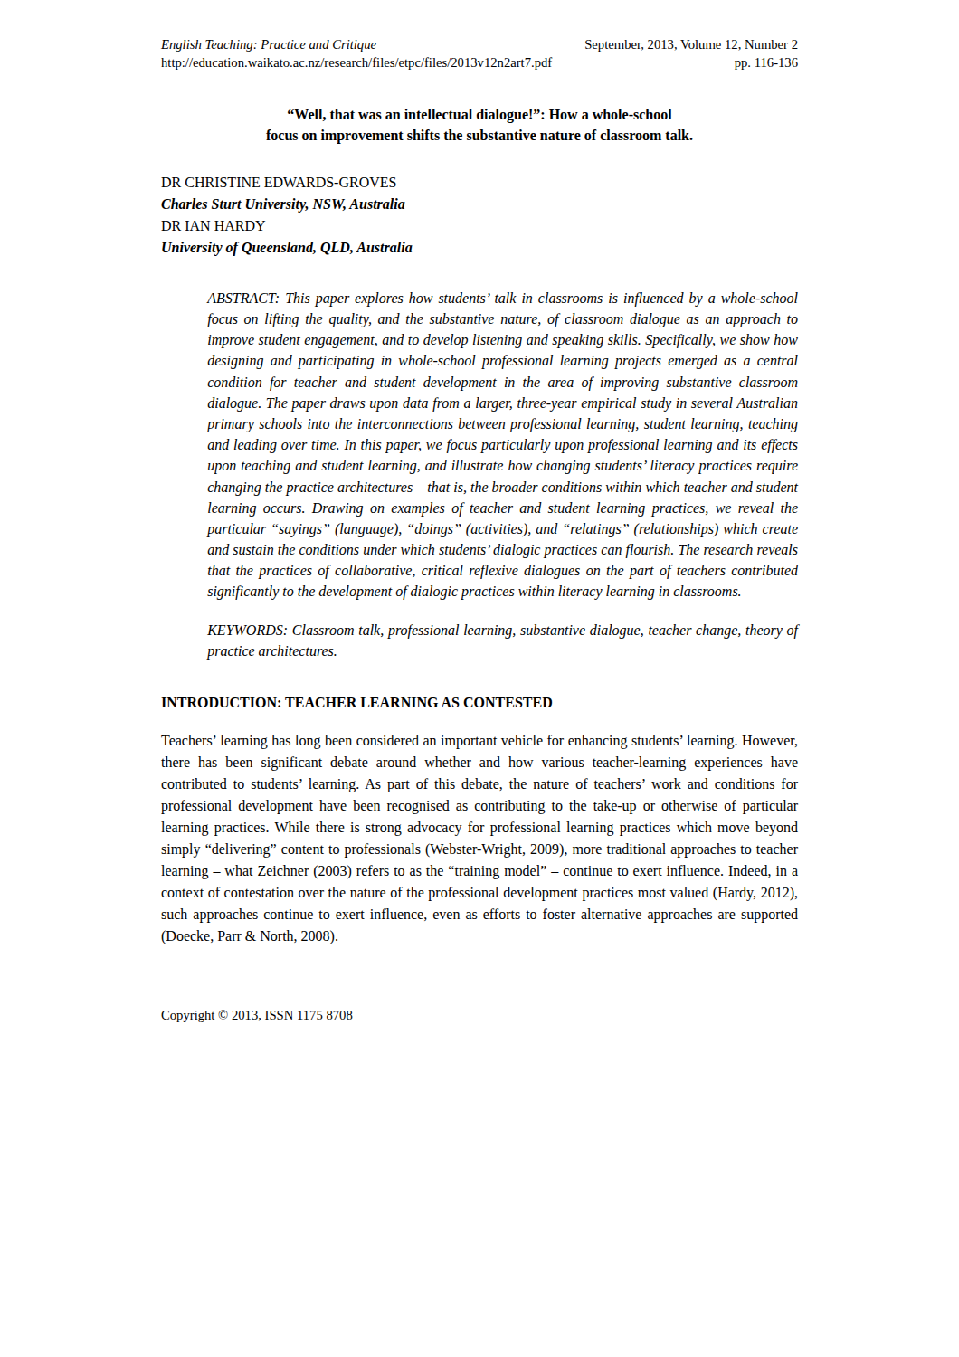English Teaching: Practice and Critique September, 2013, Volume 12, Number 2
http://education.waikato.ac.nz/research/files/etpc/files/2013v12n2art7.pdf pp. 116-136
“Well, that was an intellectual dialogue!”: How a whole-school
focus on improvement shifts the substantive nature of classroom talk.
DR CHRISTINE EDWARDS-GROVES
Charles Sturt University, NSW, Australia
DR IAN HARDY
University of Queensland, QLD, Australia
ABSTRACT: This paper explores how students’ talk in classrooms is influenced by a whole-school focus on lifting the quality, and the substantive nature, of classroom dialogue as an approach to improve student engagement, and to develop listening and speaking skills. Specifically, we show how designing and participating in whole-school professional learning projects emerged as a central condition for teacher and student development in the area of improving substantive classroom dialogue. The paper draws upon data from a larger, three-year empirical study in several Australian primary schools into the interconnections between professional learning, student learning, teaching and leading over time. In this paper, we focus particularly upon professional learning and its effects upon teaching and student learning, and illustrate how changing students’ literacy practices require changing the practice architectures – that is, the broader conditions within which teacher and student learning occurs. Drawing on examples of teacher and student learning practices, we reveal the particular “sayings” (language), “doings” (activities), and “relatings” (relationships) which create and sustain the conditions under which students’ dialogic practices can flourish. The research reveals that the practices of collaborative, critical reflexive dialogues on the part of teachers contributed significantly to the development of dialogic practices within literacy learning in classrooms.
KEYWORDS: Classroom talk, professional learning, substantive dialogue, teacher change, theory of practice architectures.
Introduction: Teacher learning as contested
Teachers’ learning has long been considered an important vehicle for enhancing students’ learning. However, there has been significant debate around whether and how various teacher-learning experiences have contributed to students’ learning. As part of this debate, the nature of teachers’ work and conditions for professional development have been recognised as contributing to the take-up or otherwise of particular learning practices. While there is strong advocacy for professional learning practices which move beyond simply “delivering” content to professionals (Webster-Wright, 2009), more traditional approaches to teacher learning – what Zeichner (2003) refers to as the “training model” – continue to exert influence. Indeed, in a context of contestation over the nature of the professional development practices most valued (Hardy, 2012), such approaches continue to exert influence, even as efforts to foster alternative approaches are supported (Doecke, Parr & North, 2008).
Copyright © 2013, ISSN 1175 8708